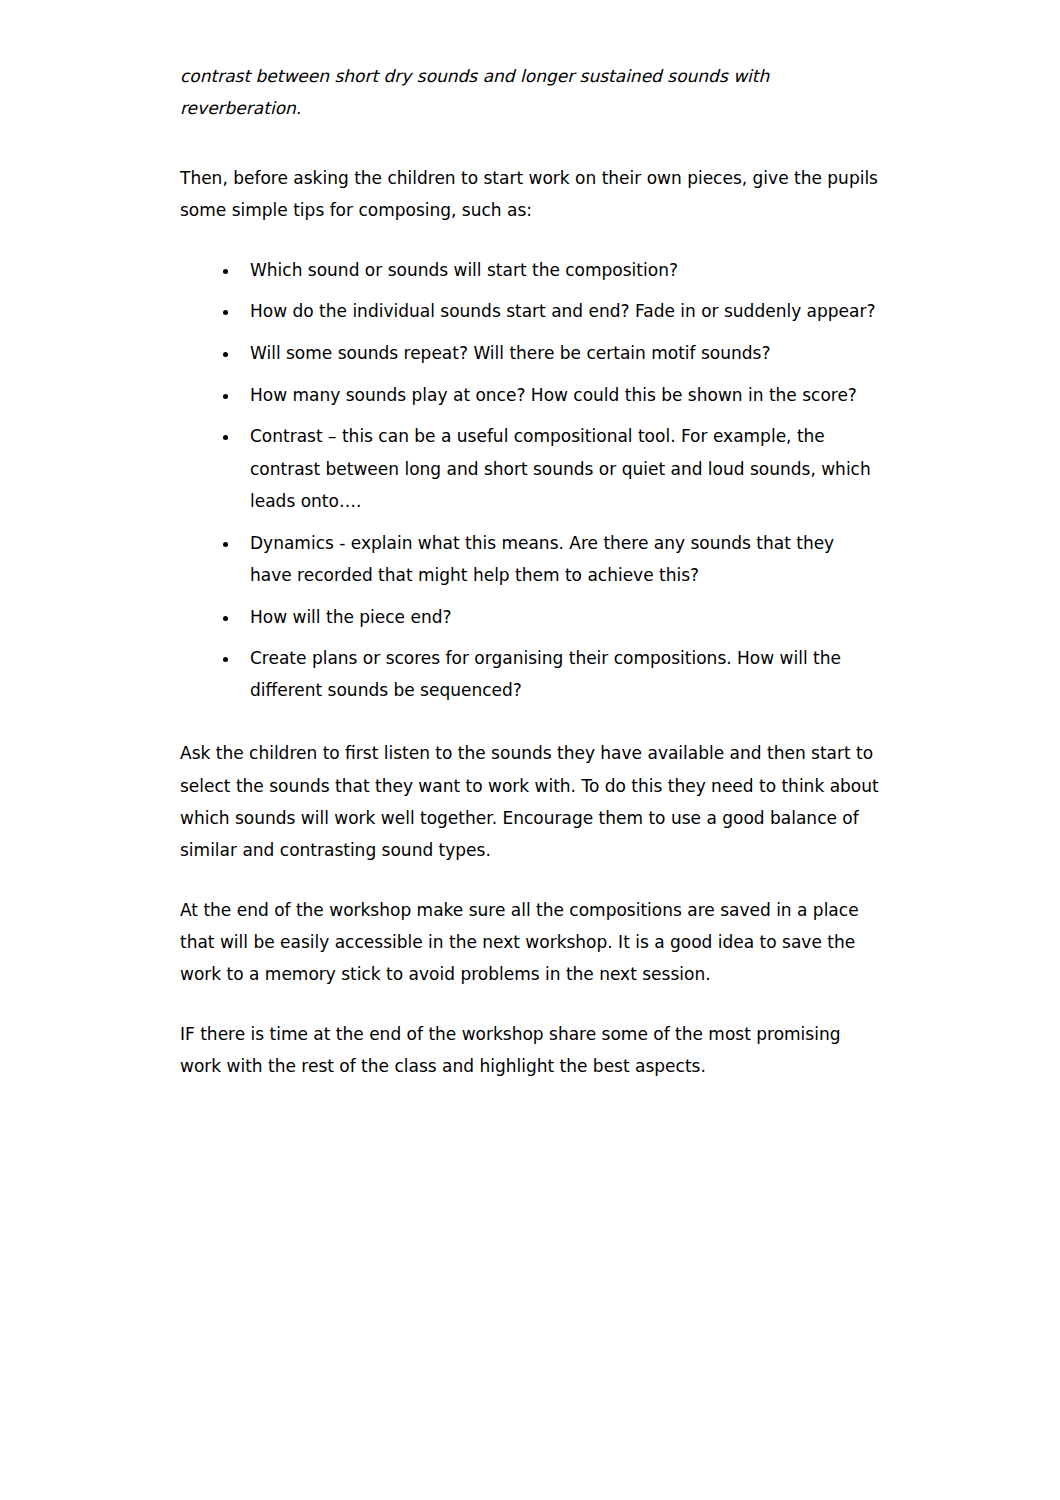contrast between short dry sounds and longer sustained sounds with reverberation.
Then, before asking the children to start work on their own pieces, give the pupils some simple tips for composing, such as:
Which sound or sounds will start the composition?
How do the individual sounds start and end? Fade in or suddenly appear?
Will some sounds repeat? Will there be certain motif sounds?
How many sounds play at once? How could this be shown in the score?
Contrast – this can be a useful compositional tool. For example, the contrast between long and short sounds or quiet and loud sounds, which leads onto….
Dynamics - explain what this means. Are there any sounds that they have recorded that might help them to achieve this?
How will the piece end?
Create plans or scores for organising their compositions. How will the different sounds be sequenced?
Ask the children to first listen to the sounds they have available and then start to select the sounds that they want to work with. To do this they need to think about which sounds will work well together. Encourage them to use a good balance of similar and contrasting sound types.
At the end of the workshop make sure all the compositions are saved in a place that will be easily accessible in the next workshop. It is a good idea to save the work to a memory stick to avoid problems in the next session.
IF there is time at the end of the workshop share some of the most promising work with the rest of the class and highlight the best aspects.